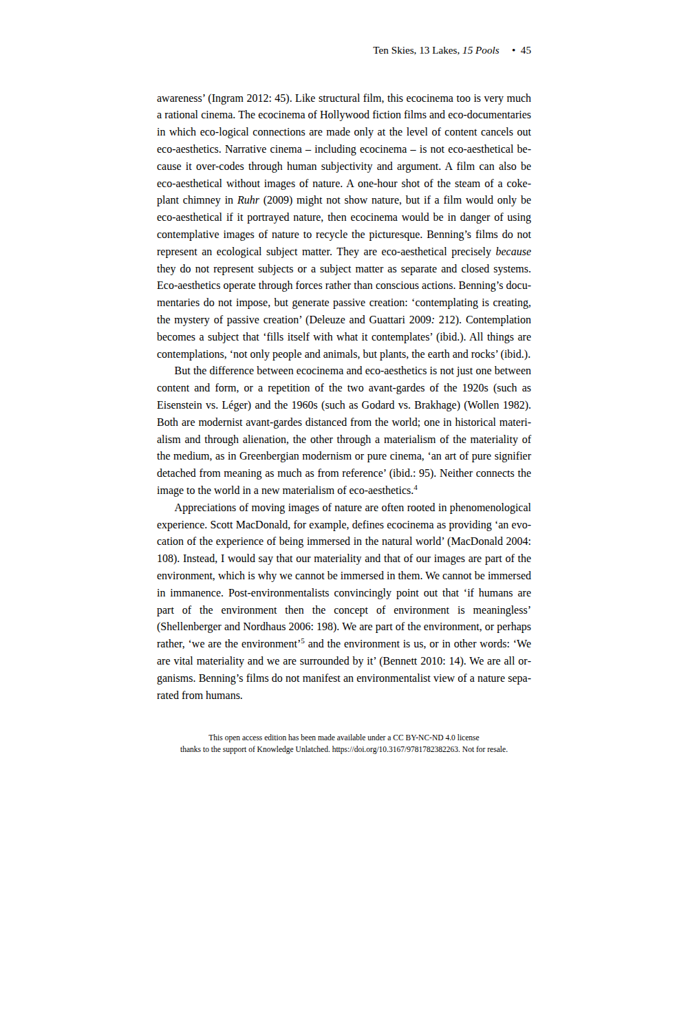Ten Skies, 13 Lakes, 15 Pools• 45
awareness’ (Ingram 2012: 45). Like structural film, this ecocinema too is very much a rational cinema. The ecocinema of Hollywood fiction films and eco-documentaries in which eco-logical connections are made only at the level of content cancels out eco-aesthetics. Narrative cinema – including ecocinema – is not eco-aesthetical because it over-codes through human subjectivity and argument. A film can also be eco-aesthetical without images of nature. A one-hour shot of the steam of a coke-plant chimney in Ruhr (2009) might not show nature, but if a film would only be eco-aesthetical if it portrayed nature, then ecocinema would be in danger of using contemplative images of nature to recycle the picturesque. Benning’s films do not represent an ecological subject matter. They are eco-aesthetical precisely because they do not represent subjects or a subject matter as separate and closed systems. Eco-aesthetics operate through forces rather than conscious actions. Benning’s documentaries do not impose, but generate passive creation: ‘contemplating is creating, the mystery of passive creation’ (Deleuze and Guattari 2009: 212). Contemplation becomes a subject that ‘fills itself with what it contemplates’ (ibid.). All things are contemplations, ‘not only people and animals, but plants, the earth and rocks’ (ibid.).
But the difference between ecocinema and eco-aesthetics is not just one between content and form, or a repetition of the two avant-gardes of the 1920s (such as Eisenstein vs. Léger) and the 1960s (such as Godard vs. Brakhage) (Wollen 1982). Both are modernist avant-gardes distanced from the world; one in historical materialism and through alienation, the other through a materialism of the materiality of the medium, as in Greenbergian modernism or pure cinema, ‘an art of pure signifier detached from meaning as much as from reference’ (ibid.: 95). Neither connects the image to the world in a new materialism of eco-aesthetics.4
Appreciations of moving images of nature are often rooted in phenomenological experience. Scott MacDonald, for example, defines ecocinema as providing ‘an evocation of the experience of being immersed in the natural world’ (MacDonald 2004: 108). Instead, I would say that our materiality and that of our images are part of the environment, which is why we cannot be immersed in them. We cannot be immersed in immanence. Post-environmentalists convincingly point out that ‘if humans are part of the environment then the concept of environment is meaningless’ (Shellenberger and Nordhaus 2006: 198). We are part of the environment, or perhaps rather, ‘we are the environment’5 and the environment is us, or in other words: ‘We are vital materiality and we are surrounded by it’ (Bennett 2010: 14). We are all organisms. Benning’s films do not manifest an environmentalist view of a nature separated from humans.
This open access edition has been made available under a CC BY-NC-ND 4.0 license
thanks to the support of Knowledge Unlatched. https://doi.org/10.3167/9781782382263. Not for resale.